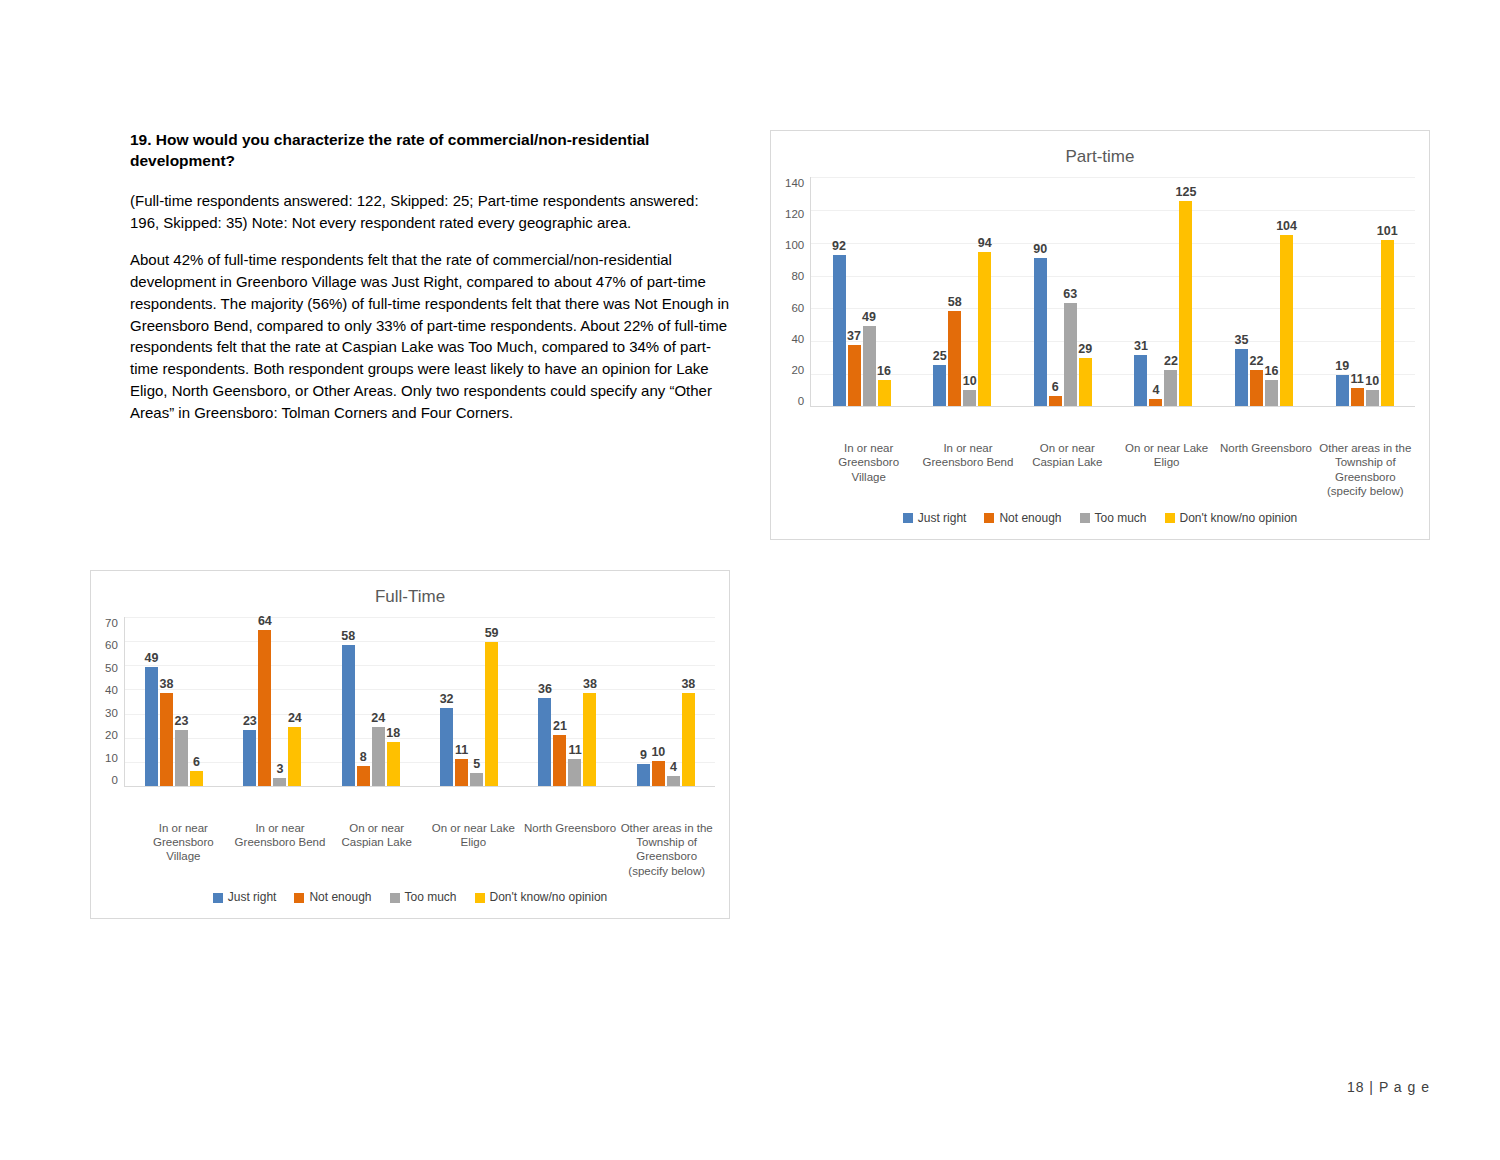19. How would you characterize the rate of commercial/non-residential development?
(Full-time respondents answered: 122, Skipped: 25; Part-time respondents answered: 196, Skipped: 35) Note: Not every respondent rated every geographic area.
About 42% of full-time respondents felt that the rate of commercial/non-residential development in Greenboro Village was Just Right, compared to about 47% of part-time respondents. The majority (56%) of full-time respondents felt that there was Not Enough in Greensboro Bend, compared to only 33% of part-time respondents. About 22% of full-time respondents felt that the rate at Caspian Lake was Too Much, compared to 34% of part-time respondents. Both respondent groups were least likely to have an opinion for Lake Eligo, North Geensboro, or Other Areas. Only two respondents could specify any “Other Areas” in Greensboro: Tolman Corners and Four Corners.
Part-time
140
120
100
80
60
40
20
0
92
37
49
16
25
58
10
94
90
6
63
29
31
4
22
125
35
22
16
104
19
11
10
101
In or near Greensboro Village
In or near Greensboro Bend
On or near Caspian Lake
On or near Lake Eligo
North Greensboro
Other areas in the Township of Greensboro (specify below)
Just right
Not enough
Too much
Don't know/no opinion
Full-Time
70
60
50
40
30
20
10
0
49
38
23
6
23
64
3
24
58
8
24
18
32
11
5
59
36
21
11
38
9
10
4
38
In or near Greensboro Village
In or near Greensboro Bend
On or near Caspian Lake
On or near Lake Eligo
North Greensboro
Other areas in the Township of Greensboro (specify below)
Just right
Not enough
Too much
Don't know/no opinion
18 | P a g e